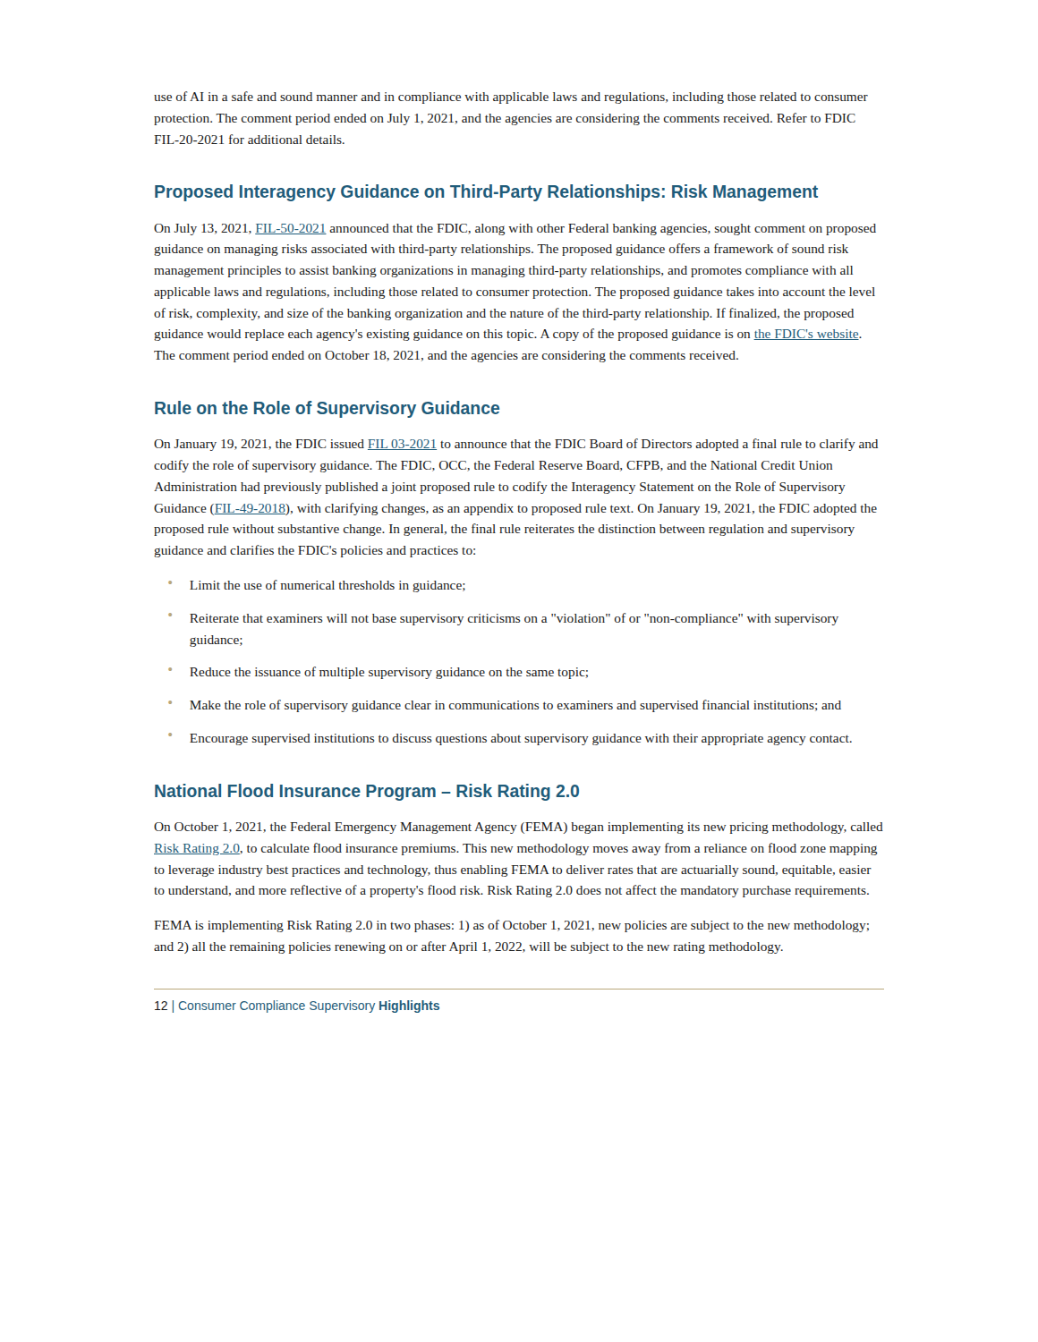use of AI in a safe and sound manner and in compliance with applicable laws and regulations, including those related to consumer protection. The comment period ended on July 1, 2021, and the agencies are considering the comments received. Refer to FDIC FIL-20-2021 for additional details.
Proposed Interagency Guidance on Third-Party Relationships: Risk Management
On July 13, 2021, FIL-50-2021 announced that the FDIC, along with other Federal banking agencies, sought comment on proposed guidance on managing risks associated with third-party relationships. The proposed guidance offers a framework of sound risk management principles to assist banking organizations in managing third-party relationships, and promotes compliance with all applicable laws and regulations, including those related to consumer protection. The proposed guidance takes into account the level of risk, complexity, and size of the banking organization and the nature of the third-party relationship. If finalized, the proposed guidance would replace each agency's existing guidance on this topic. A copy of the proposed guidance is on the FDIC's website. The comment period ended on October 18, 2021, and the agencies are considering the comments received.
Rule on the Role of Supervisory Guidance
On January 19, 2021, the FDIC issued FIL 03-2021 to announce that the FDIC Board of Directors adopted a final rule to clarify and codify the role of supervisory guidance. The FDIC, OCC, the Federal Reserve Board, CFPB, and the National Credit Union Administration had previously published a joint proposed rule to codify the Interagency Statement on the Role of Supervisory Guidance (FIL-49-2018), with clarifying changes, as an appendix to proposed rule text. On January 19, 2021, the FDIC adopted the proposed rule without substantive change. In general, the final rule reiterates the distinction between regulation and supervisory guidance and clarifies the FDIC's policies and practices to:
Limit the use of numerical thresholds in guidance;
Reiterate that examiners will not base supervisory criticisms on a "violation" of or "non-compliance" with supervisory guidance;
Reduce the issuance of multiple supervisory guidance on the same topic;
Make the role of supervisory guidance clear in communications to examiners and supervised financial institutions; and
Encourage supervised institutions to discuss questions about supervisory guidance with their appropriate agency contact.
National Flood Insurance Program – Risk Rating 2.0
On October 1, 2021, the Federal Emergency Management Agency (FEMA) began implementing its new pricing methodology, called Risk Rating 2.0, to calculate flood insurance premiums. This new methodology moves away from a reliance on flood zone mapping to leverage industry best practices and technology, thus enabling FEMA to deliver rates that are actuarially sound, equitable, easier to understand, and more reflective of a property's flood risk. Risk Rating 2.0 does not affect the mandatory purchase requirements.
FEMA is implementing Risk Rating 2.0 in two phases: 1) as of October 1, 2021, new policies are subject to the new methodology; and 2) all the remaining policies renewing on or after April 1, 2022, will be subject to the new rating methodology.
12 | Consumer Compliance Supervisory Highlights